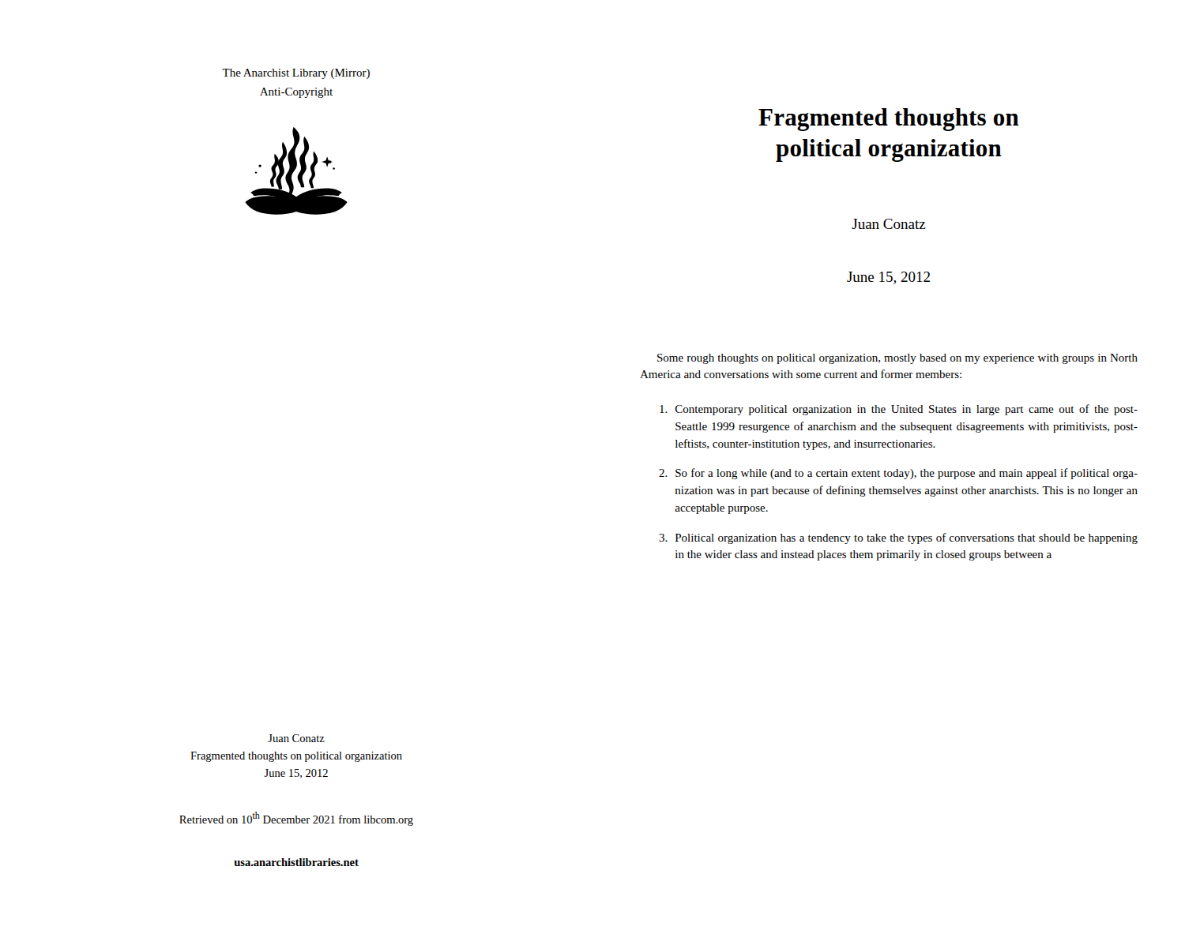The Anarchist Library (Mirror)
Anti-Copyright
Juan Conatz
Fragmented thoughts on political organization
June 15, 2012
Retrieved on 10th December 2021 from libcom.org
usa.anarchistlibraries.net
Fragmented thoughts on
political organization
Juan Conatz
June 15, 2012
Some rough thoughts on political organization, mostly based on my experience with groups in North America and conversations with some current and former members:
Contemporary political organization in the United States in large part came out of the post-Seattle 1999 resurgence of anarchism and the subsequent disagreements with primitivists, post-leftists, counter-institution types, and insurrectionaries.
So for a long while (and to a certain extent today), the purpose and main appeal if political organization was in part because of defining themselves against other anarchists. This is no longer an acceptable purpose.
Political organization has a tendency to take the types of conversations that should be happening in the wider class and instead places them primarily in closed groups between a